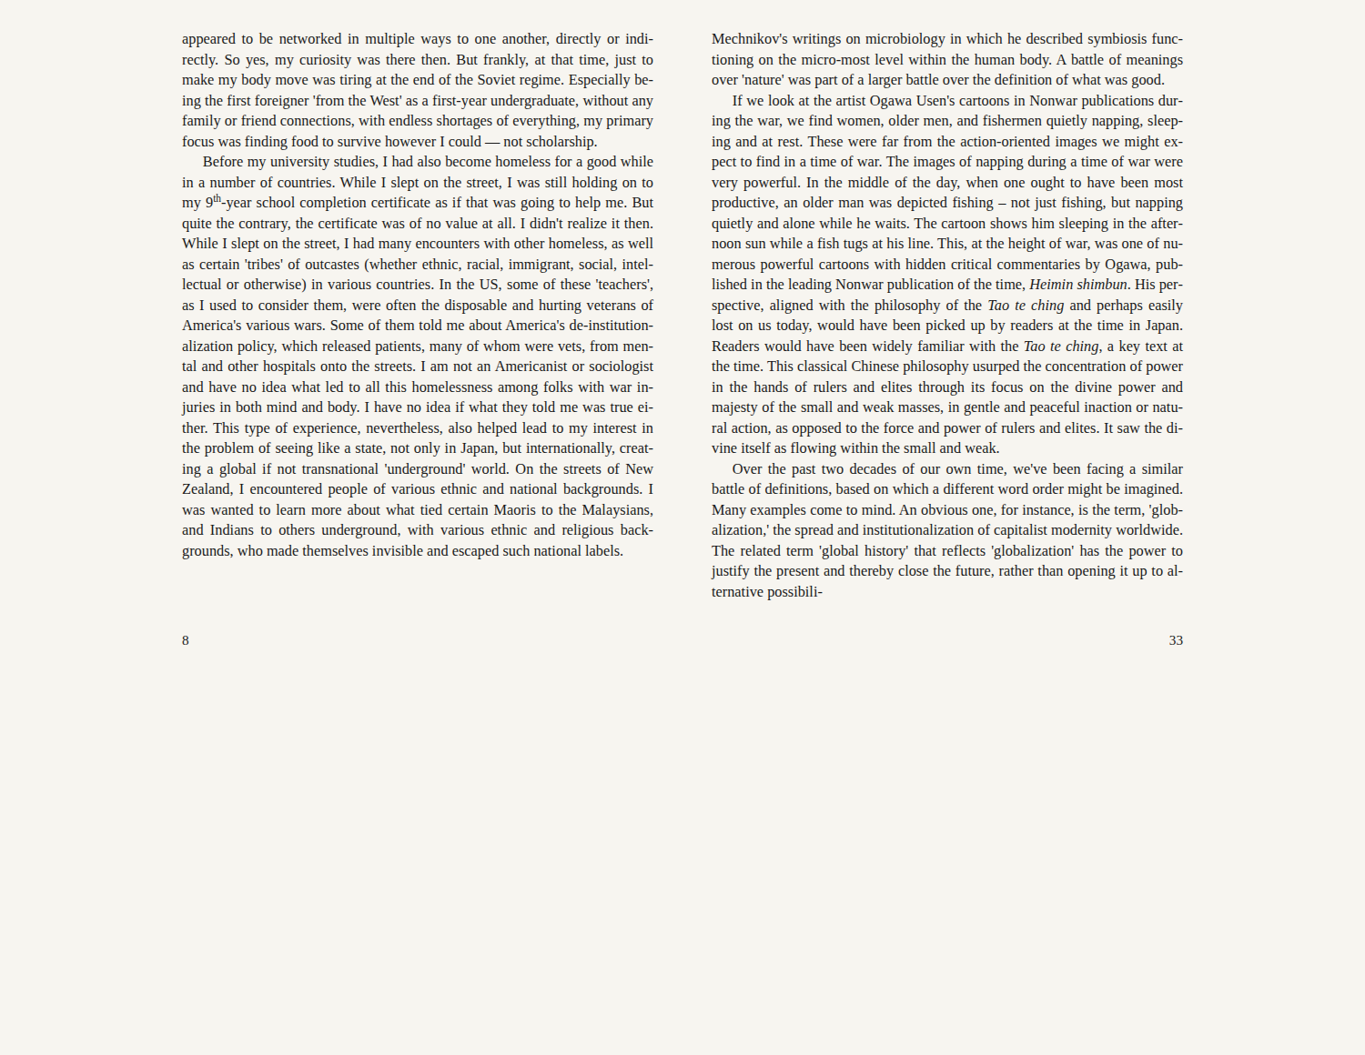appeared to be networked in multiple ways to one another, directly or indirectly. So yes, my curiosity was there then. But frankly, at that time, just to make my body move was tiring at the end of the Soviet regime. Especially being the first foreigner 'from the West' as a first-year undergraduate, without any family or friend connections, with endless shortages of everything, my primary focus was finding food to survive however I could — not scholarship.
Before my university studies, I had also become homeless for a good while in a number of countries. While I slept on the street, I was still holding on to my 9th-year school completion certificate as if that was going to help me. But quite the contrary, the certificate was of no value at all. I didn't realize it then. While I slept on the street, I had many encounters with other homeless, as well as certain 'tribes' of outcastes (whether ethnic, racial, immigrant, social, intellectual or otherwise) in various countries. In the US, some of these 'teachers', as I used to consider them, were often the disposable and hurting veterans of America's various wars. Some of them told me about America's de-institutionalization policy, which released patients, many of whom were vets, from mental and other hospitals onto the streets. I am not an Americanist or sociologist and have no idea what led to all this homelessness among folks with war injuries in both mind and body. I have no idea if what they told me was true either. This type of experience, nevertheless, also helped lead to my interest in the problem of seeing like a state, not only in Japan, but internationally, creating a global if not transnational 'underground' world. On the streets of New Zealand, I encountered people of various ethnic and national backgrounds. I was wanted to learn more about what tied certain Maoris to the Malaysians, and Indians to others underground, with various ethnic and religious backgrounds, who made themselves invisible and escaped such national labels.
8
Mechnikov's writings on microbiology in which he described symbiosis functioning on the micro-most level within the human body. A battle of meanings over 'nature' was part of a larger battle over the definition of what was good.
If we look at the artist Ogawa Usen's cartoons in Nonwar publications during the war, we find women, older men, and fishermen quietly napping, sleeping and at rest. These were far from the action-oriented images we might expect to find in a time of war. The images of napping during a time of war were very powerful. In the middle of the day, when one ought to have been most productive, an older man was depicted fishing – not just fishing, but napping quietly and alone while he waits. The cartoon shows him sleeping in the afternoon sun while a fish tugs at his line. This, at the height of war, was one of numerous powerful cartoons with hidden critical commentaries by Ogawa, published in the leading Nonwar publication of the time, Heimin shimbun. His perspective, aligned with the philosophy of the Tao te ching and perhaps easily lost on us today, would have been picked up by readers at the time in Japan. Readers would have been widely familiar with the Tao te ching, a key text at the time. This classical Chinese philosophy usurped the concentration of power in the hands of rulers and elites through its focus on the divine power and majesty of the small and weak masses, in gentle and peaceful inaction or natural action, as opposed to the force and power of rulers and elites. It saw the divine itself as flowing within the small and weak.
Over the past two decades of our own time, we've been facing a similar battle of definitions, based on which a different word order might be imagined. Many examples come to mind. An obvious one, for instance, is the term, 'globalization,' the spread and institutionalization of capitalist modernity worldwide. The related term 'global history' that reflects 'globalization' has the power to justify the present and thereby close the future, rather than opening it up to alternative possibili-
33